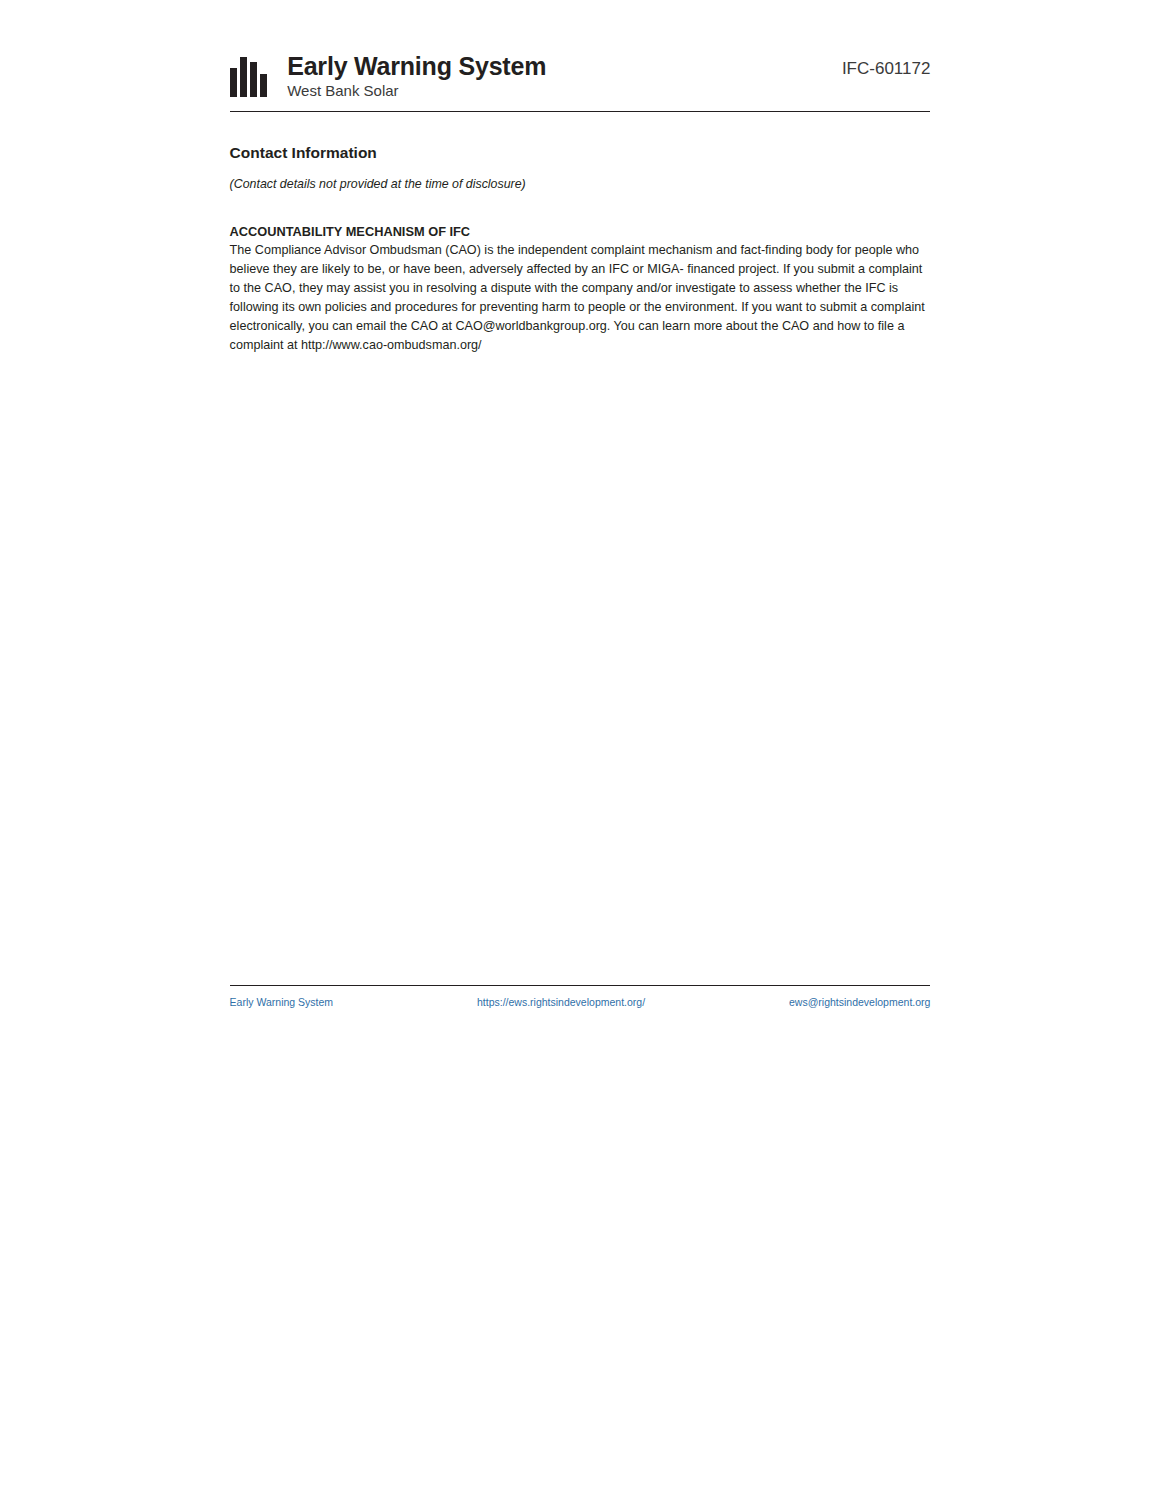Early Warning System
West Bank Solar
IFC-601172
Contact Information
(Contact details not provided at the time of disclosure)
ACCOUNTABILITY MECHANISM OF IFC
The Compliance Advisor Ombudsman (CAO) is the independent complaint mechanism and fact-finding body for people who believe they are likely to be, or have been, adversely affected by an IFC or MIGA- financed project. If you submit a complaint to the CAO, they may assist you in resolving a dispute with the company and/or investigate to assess whether the IFC is following its own policies and procedures for preventing harm to people or the environment. If you want to submit a complaint electronically, you can email the CAO at CAO@worldbankgroup.org. You can learn more about the CAO and how to file a complaint at http://www.cao-ombudsman.org/
Early Warning System
https://ews.rightsindevelopment.org/
ews@rightsindevelopment.org